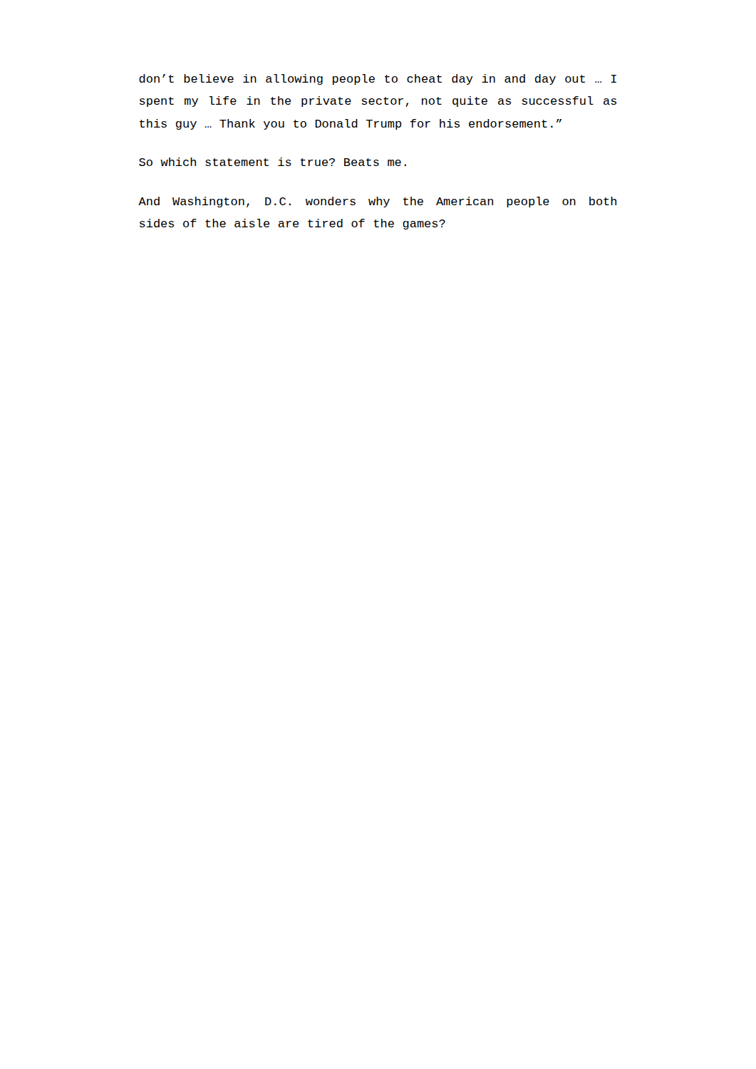don’t believe in allowing people to cheat day in and day out … I spent my life in the private sector, not quite as successful as this guy … Thank you to Donald Trump for his endorsement.”
So which statement is true? Beats me.
And Washington, D.C. wonders why the American people on both sides of the aisle are tired of the games?